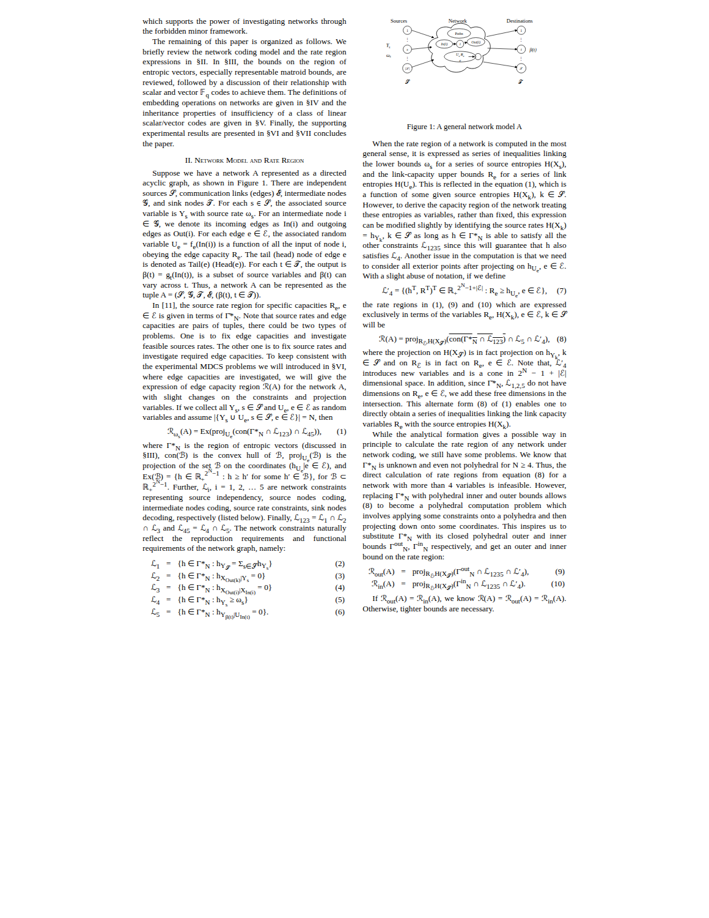which supports the power of investigating networks through the forbidden minor framework.
The remaining of this paper is organized as follows. We briefly review the network coding model and the rate region expressions in §II. In §III, the bounds on the region of entropic vectors, especially representable matroid bounds, are reviewed, followed by a discussion of their relationship with scalar and vector 𝔽q codes to achieve them. The definitions of embedding operations on networks are given in §IV and the inheritance properties of insufficiency of a class of linear scalar/vector codes are given in §V. Finally, the supporting experimental results are presented in §VI and §VII concludes the paper.
II. Network Model and Rate Region
Suppose we have a network A represented as a directed acyclic graph, as shown in Figure 1. There are independent sources 𝒮, communication links (edges) ℰ, intermediate nodes 𝒢, and sink nodes 𝒯. For each s ∈ 𝒮, the associated source variable is Ys with source rate ωs. For an intermediate node i ∈ 𝒢, we denote its incoming edges as In(i) and outgoing edges as Out(i). For each edge e ∈ ℰ, the associated random variable Ue = fe(In(i)) is a function of all the input of node i, obeying the edge capacity Re. The tail (head) node of edge e is denoted as Tail(e) (Head(e)). For each t ∈ 𝒯, the output is β(t) = gt(In(t)), is a subset of source variables and β(t) can vary across t. Thus, a network A can be represented as the tuple A = (𝒮, 𝒢, 𝒯, ℰ, (β(t), t ∈ 𝒯)).
In [11], the source rate region for specific capacities Re, e ∈ ℰ is given in terms of Γ̄*N. Note that source rates and edge capacities are pairs of tuples, there could be two types of problems. One is to fix edge capacities and investigate feasible sources rates. The other one is to fix source rates and investigate required edge capacities. To keep consistent with the experimental MDCS problems we will introduced in §VI, where edge capacities are investigated, we will give the expression of edge capacity region ℛ(A) for the network A, with slight changes on the constraints and projection variables. If we collect all Ys, s ∈ 𝒮 and Ue, e ∈ ℰ as random variables and assume |{Ys ∪ Ue, s ∈ 𝒮, e ∈ ℰ}| = N, then
ℛωs(A) = Ex(projUe(con(Γ*N ∩ ℒ123) ∩ ℒ45)), (1)
where Γ*N is the region of entropic vectors (discussed in §III), con(ℬ) is the convex hull of ℬ, projUe(ℬ) is the projection of the set ℬ on the coordinates (hUe|e ∈ ℰ), and Ex(ℬ) = {h ∈ ℝ+2N−1 : h ≥ h′ for some h′ ∈ ℬ}, for ℬ ⊂ ℝ+2N−1. Further, ℒi, i = 1, 2, … 5 are network constraints representing source independency, source nodes coding, intermediate nodes coding, source rate constraints, sink nodes decoding, respectively (listed below). Finally, ℒ123 = ℒ1 ∩ ℒ2 ∩ ℒ3 and ℒ45 = ℒ4 ∩ ℒ5. The network constraints naturally reflect the reproduction requirements and functional requirements of the network graph, namely:
| ℒ 1 | = | {h ∈ Γ* N : h Y 𝒮 = Σ s∈𝒮 h Y s } | (2) |
| ℒ 2 | = | {h ∈ Γ* N : h X Out(k) /Y s = 0} | (3) |
| ℒ 3 | = | {h ∈ Γ* N : h X Out(i) /X In(i) = 0} | (4) |
| ℒ 4 | = | {h ∈ Γ* N : h Y s ≥ ω s } | (5) |
| ℒ 5 | = | {h ∈ Γ* N : h Y β(t) /U In(t) = 0}. | (6) |
Sources Network Destinations Paths In(i) i Out(i) Ue Re e 1 ⋮ s ⋮ |𝒮| Ys ωs 1 ⋮ t ⋮ 𝒯 β(t) 𝒮 𝒯
Figure 1: A general network model A
When the rate region of a network is computed in the most general sense, it is expressed as series of inequalities linking the lower bounds ωs for a series of source entropies H(Xs), and the link-capacity upper bounds Re for a series of link entropies H(Ue). This is reflected in the equation (1), which is a function of some given source entropies H(Xk), k ∈ 𝒮. However, to derive the capacity region of the network treating these entropies as variables, rather than fixed, this expression can be modified slightly by identifying the source rates H(Xk) = hYk, k ∈ 𝒮 as long as h ∈ Γ*N is able to satisfy all the other constraints ℒ1235 since this will guarantee that h also satisfies ℒ4. Another issue in the computation is that we need to consider all exterior points after projecting on hUe, e ∈ ℰ. With a slight abuse of notation, if we define
ℒ′4 = {(hT, RT)T ∈ ℝ+2N−1+|ℰ| : Re ≥ hUe, e ∈ ℰ}, (7)
the rate regions in (1), (9) and (10) which are expressed exclusively in terms of the variables Re, H(Xk), e ∈ ℰ, k ∈ 𝒮 will be
ℛ(A) = projRℰ,H(X𝒮)(con(Γ*N ∩ ℒ123) ∩ ℒ5 ∩ ℒ′4), (8)
where the projection on H(X𝒮) is in fact projection on hYk, k ∈ 𝒮 and on Rℰ is in fact on Re, e ∈ ℰ. Note that, ℒ′4 introduces new variables and is a cone in 2N − 1 + |ℰ| dimensional space. In addition, since Γ̄*N, ℒ1,2,5 do not have dimensions on Re, e ∈ ℰ, we add these free dimensions in the intersection. This alternate form (8) of (1) enables one to directly obtain a series of inequalities linking the link capacity variables Re with the source entropies H(Xk).
While the analytical formation gives a possible way in principle to calculate the rate region of any network under network coding, we still have some problems. We know that Γ*N is unknown and even not polyhedral for N ≥ 4. Thus, the direct calculation of rate regions from equation (8) for a network with more than 4 variables is infeasible. However, replacing Γ*N with polyhedral inner and outer bounds allows (8) to become a polyhedral computation problem which involves applying some constraints onto a polyhedra and then projecting down onto some coordinates. This inspires us to substitute Γ*N with its closed polyhedral outer and inner bounds ΓoutN, ΓinN respectively, and get an outer and inner bound on the rate region:
| ℛ out (A) | = | proj R ℰ ,H(X 𝒮 ) (Γ out N ∩ ℒ 1235 ∩ ℒ′ 4 ), | (9) |
| ℛ in (A) | = | proj R ℰ ,H(X 𝒮 ) (Γ in N ∩ ℒ 1235 ∩ ℒ′ 4 ). | (10) |
If ℛout(A) = ℛin(A), we know ℛ(A) = ℛout(A) = ℛin(A). Otherwise, tighter bounds are necessary.